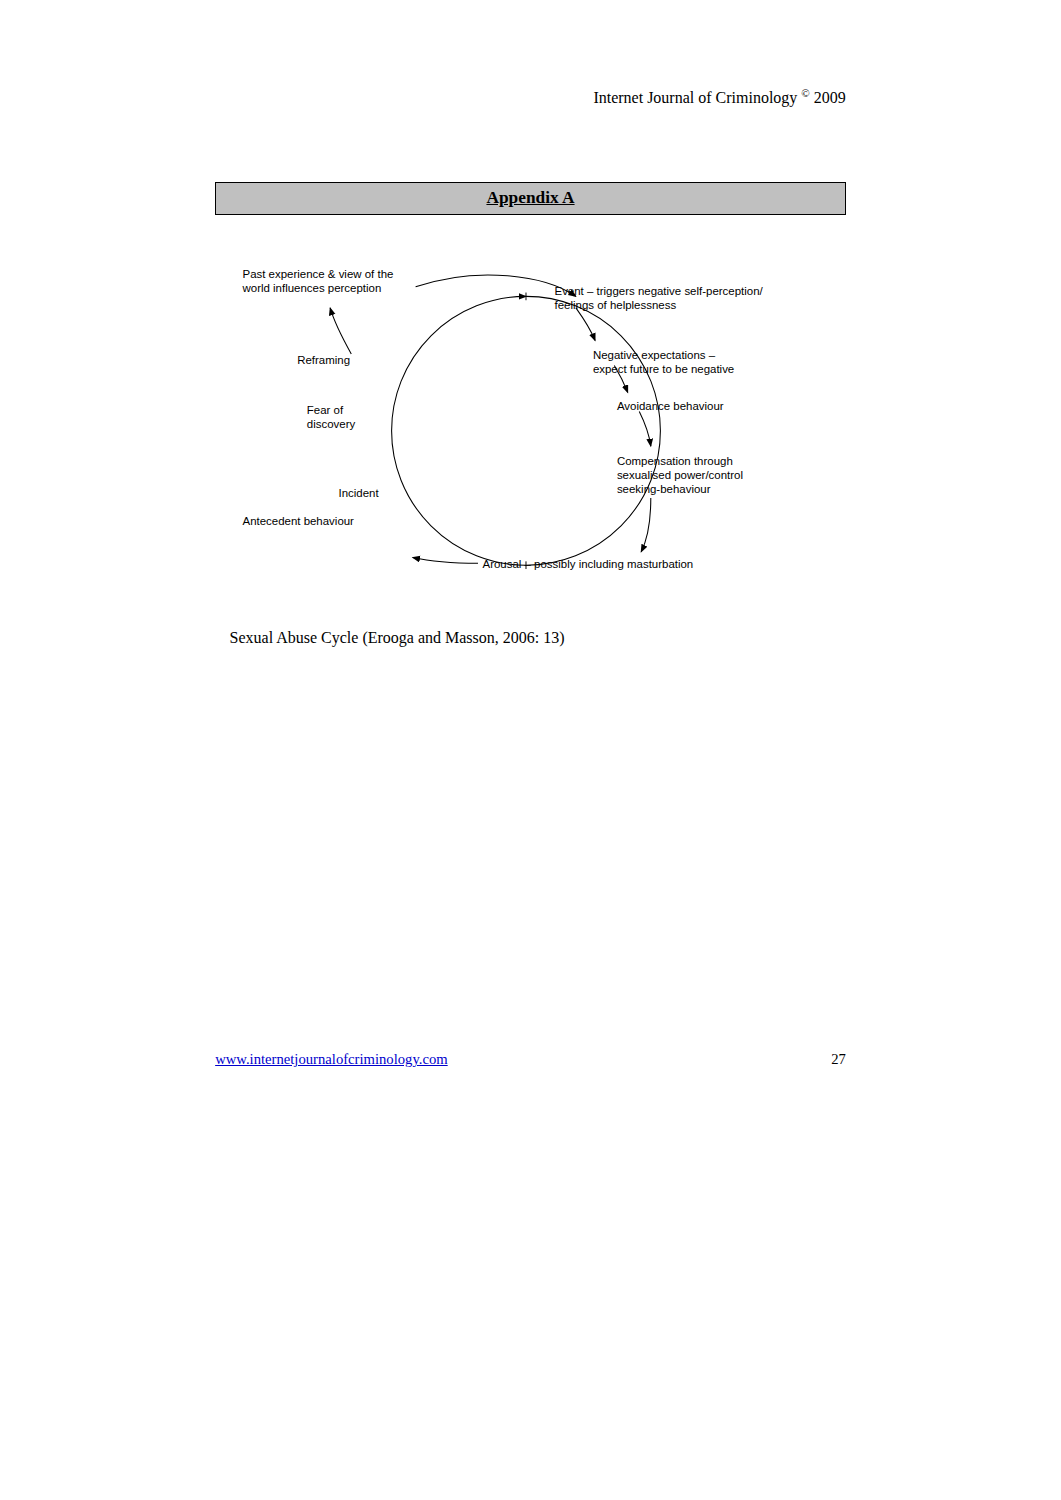Internet Journal of Criminology © 2009
Appendix A
Past experience & view of the
world influences perception
Event – triggers negative self-perception/
feelings of helplessness
Reframing
Negative expectations –
expect future to be negative
Avoidance behaviour
Fear of
discovery
Compensation through
sexualised power/control
seeking-behaviour
Incident
Antecedent behaviour
Arousal – possibly including masturbation
Sexual Abuse Cycle (Erooga and Masson, 2006: 13)
www.internetjournalofcriminology.com 27